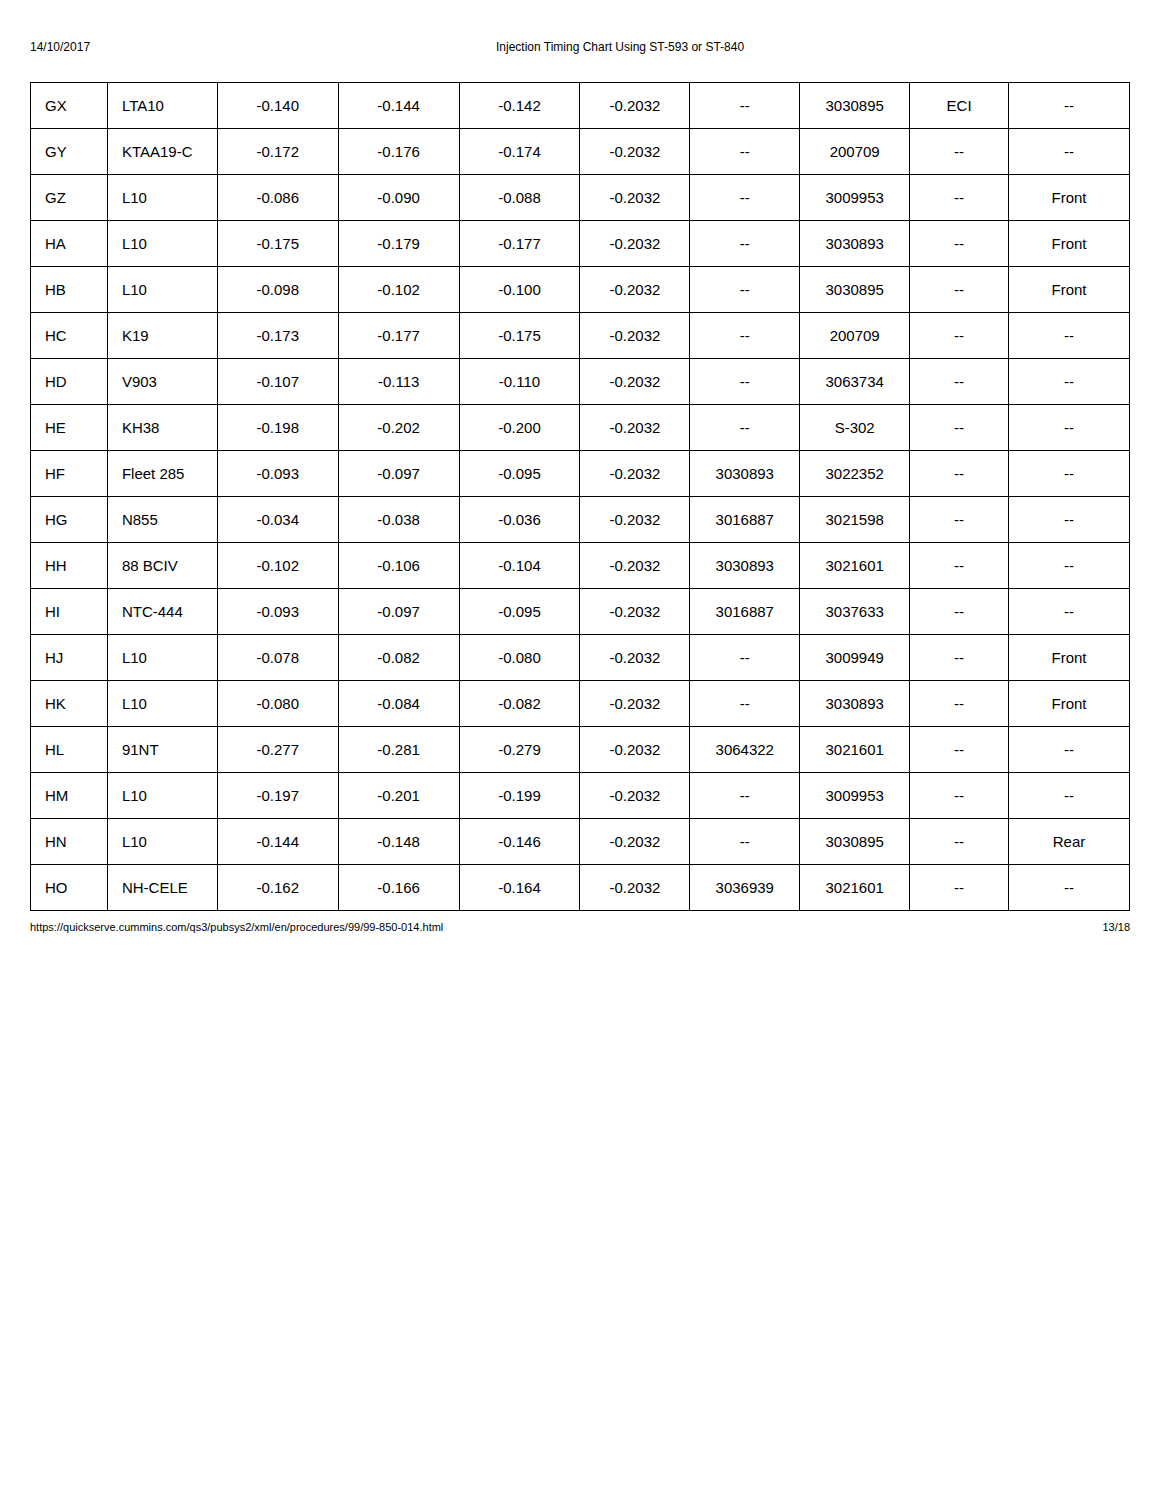14/10/2017 Injection Timing Chart Using ST-593 or ST-840
| GX | LTA10 | -0.140 | -0.144 | -0.142 | -0.2032 | -- | 3030895 | ECI | -- |
| GY | KTAA19-C | -0.172 | -0.176 | -0.174 | -0.2032 | -- | 200709 | -- | -- |
| GZ | L10 | -0.086 | -0.090 | -0.088 | -0.2032 | -- | 3009953 | -- | Front |
| HA | L10 | -0.175 | -0.179 | -0.177 | -0.2032 | -- | 3030893 | -- | Front |
| HB | L10 | -0.098 | -0.102 | -0.100 | -0.2032 | -- | 3030895 | -- | Front |
| HC | K19 | -0.173 | -0.177 | -0.175 | -0.2032 | -- | 200709 | -- | -- |
| HD | V903 | -0.107 | -0.113 | -0.110 | -0.2032 | -- | 3063734 | -- | -- |
| HE | KH38 | -0.198 | -0.202 | -0.200 | -0.2032 | -- | S-302 | -- | -- |
| HF | Fleet 285 | -0.093 | -0.097 | -0.095 | -0.2032 | 3030893 | 3022352 | -- | -- |
| HG | N855 | -0.034 | -0.038 | -0.036 | -0.2032 | 3016887 | 3021598 | -- | -- |
| HH | 88 BCIV | -0.102 | -0.106 | -0.104 | -0.2032 | 3030893 | 3021601 | -- | -- |
| HI | NTC-444 | -0.093 | -0.097 | -0.095 | -0.2032 | 3016887 | 3037633 | -- | -- |
| HJ | L10 | -0.078 | -0.082 | -0.080 | -0.2032 | -- | 3009949 | -- | Front |
| HK | L10 | -0.080 | -0.084 | -0.082 | -0.2032 | -- | 3030893 | -- | Front |
| HL | 91NT | -0.277 | -0.281 | -0.279 | -0.2032 | 3064322 | 3021601 | -- | -- |
| HM | L10 | -0.197 | -0.201 | -0.199 | -0.2032 | -- | 3009953 | -- | -- |
| HN | L10 | -0.144 | -0.148 | -0.146 | -0.2032 | -- | 3030895 | -- | Rear |
| HO | NH-CELE | -0.162 | -0.166 | -0.164 | -0.2032 | 3036939 | 3021601 | -- | -- |
https://quickserve.cummins.com/qs3/pubsys2/xml/en/procedures/99/99-850-014.html 13/18